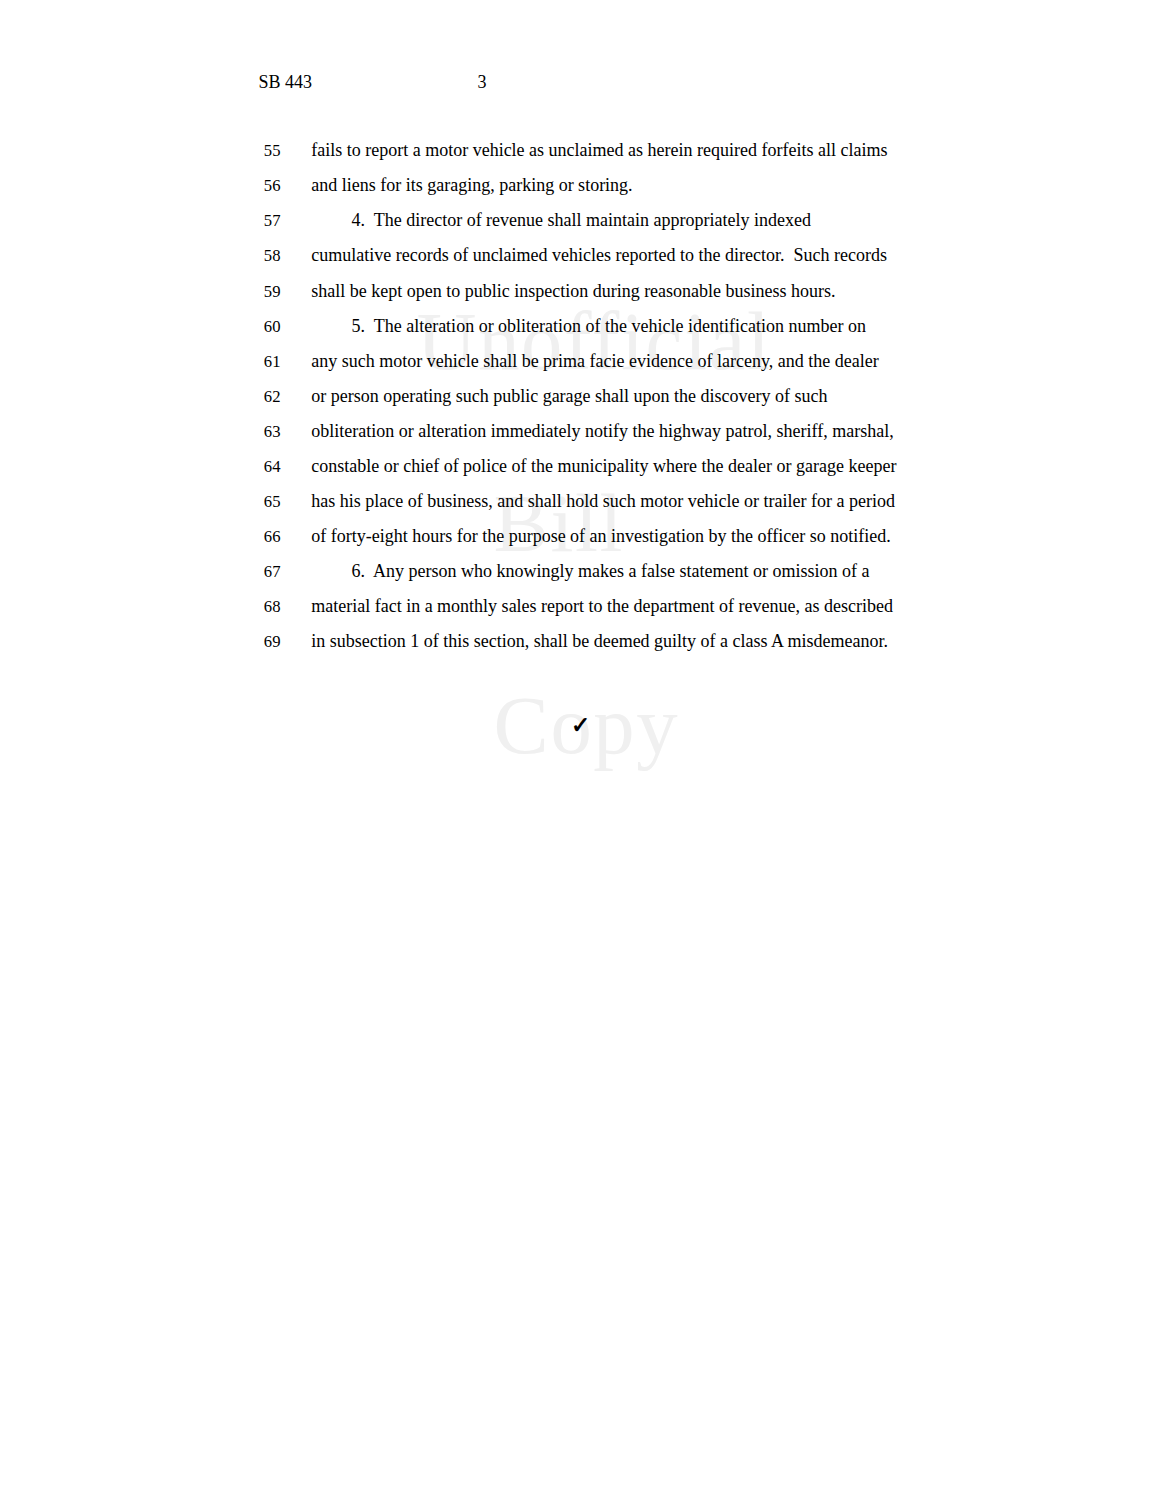Unofficial Bill Copy
SB 443
3
55
fails to report a motor vehicle as unclaimed as herein required forfeits all claims
56
and liens for its garaging, parking or storing.
57
4. The director of revenue shall maintain appropriately indexed
58
cumulative records of unclaimed vehicles reported to the director. Such records
59
shall be kept open to public inspection during reasonable business hours.
60
5. The alteration or obliteration of the vehicle identification number on
61
any such motor vehicle shall be prima facie evidence of larceny, and the dealer
62
or person operating such public garage shall upon the discovery of such
63
obliteration or alteration immediately notify the highway patrol, sheriff, marshal,
64
constable or chief of police of the municipality where the dealer or garage keeper
65
has his place of business, and shall hold such motor vehicle or trailer for a period
66
of forty-eight hours for the purpose of an investigation by the officer so notified.
67
6. Any person who knowingly makes a false statement or omission of a
68
material fact in a monthly sales report to the department of revenue, as described
69
in subsection 1 of this section, shall be deemed guilty of a class A misdemeanor.
✓